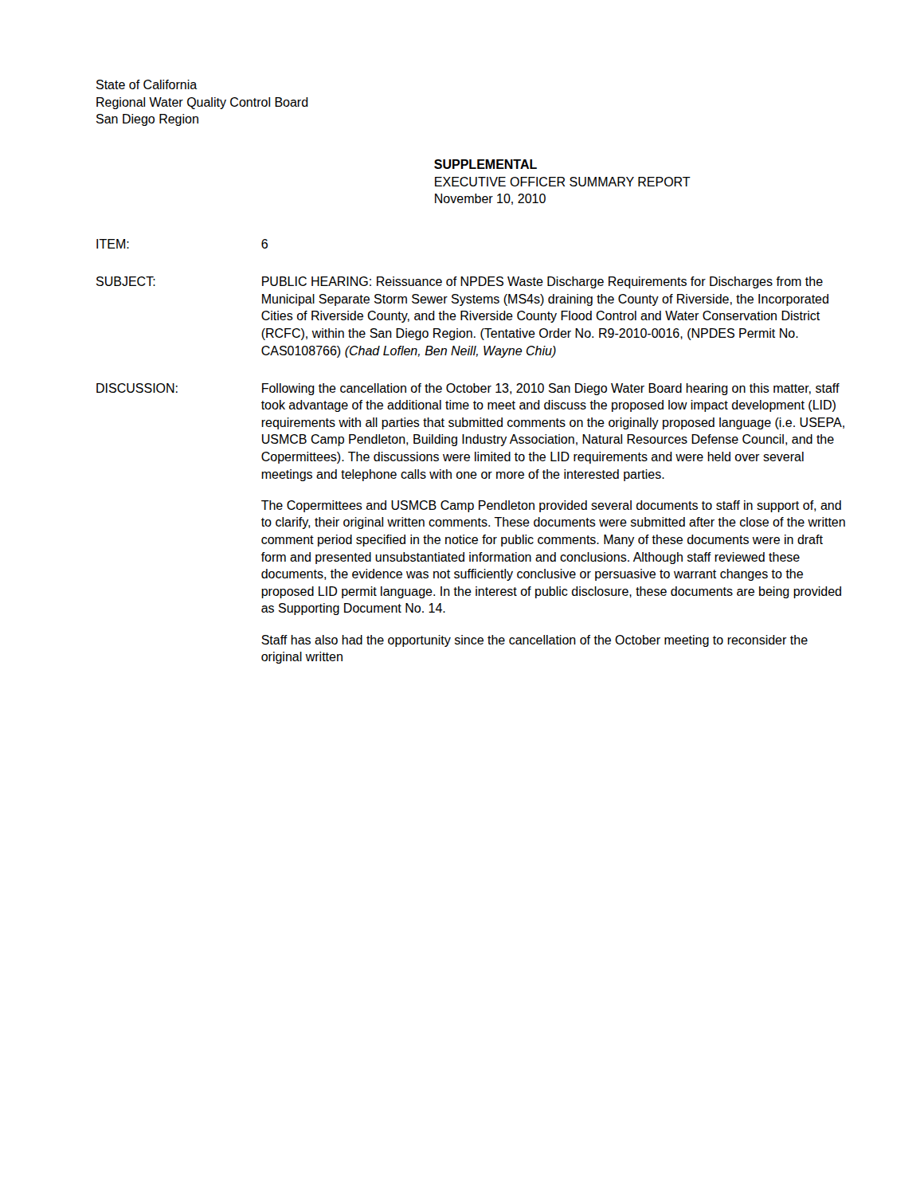State of California
Regional Water Quality Control Board
San Diego Region
SUPPLEMENTAL
EXECUTIVE OFFICER SUMMARY REPORT
November 10, 2010
| ITEM: | 6 |
| SUBJECT: | PUBLIC HEARING: Reissuance of NPDES Waste Discharge Requirements for Discharges from the Municipal Separate Storm Sewer Systems (MS4s) draining the County of Riverside, the Incorporated Cities of Riverside County, and the Riverside County Flood Control and Water Conservation District (RCFC), within the San Diego Region. (Tentative Order No. R9-2010-0016, (NPDES Permit No. CAS0108766) (Chad Loflen, Ben Neill, Wayne Chiu) |
| DISCUSSION: | Following the cancellation of the October 13, 2010 San Diego Water Board hearing on this matter, staff took advantage of the additional time to meet and discuss the proposed low impact development (LID) requirements with all parties that submitted comments on the originally proposed language (i.e. USEPA, USMCB Camp Pendleton, Building Industry Association, Natural Resources Defense Council, and the Copermittees). The discussions were limited to the LID requirements and were held over several meetings and telephone calls with one or more of the interested parties. The Copermittees and USMCB Camp Pendleton provided several documents to staff in support of, and to clarify, their original written comments. These documents were submitted after the close of the written comment period specified in the notice for public comments. Many of these documents were in draft form and presented unsubstantiated information and conclusions. Although staff reviewed these documents, the evidence was not sufficiently conclusive or persuasive to warrant changes to the proposed LID permit language. In the interest of public disclosure, these documents are being provided as Supporting Document No. 14. Staff has also had the opportunity since the cancellation of the October meeting to reconsider the original written |